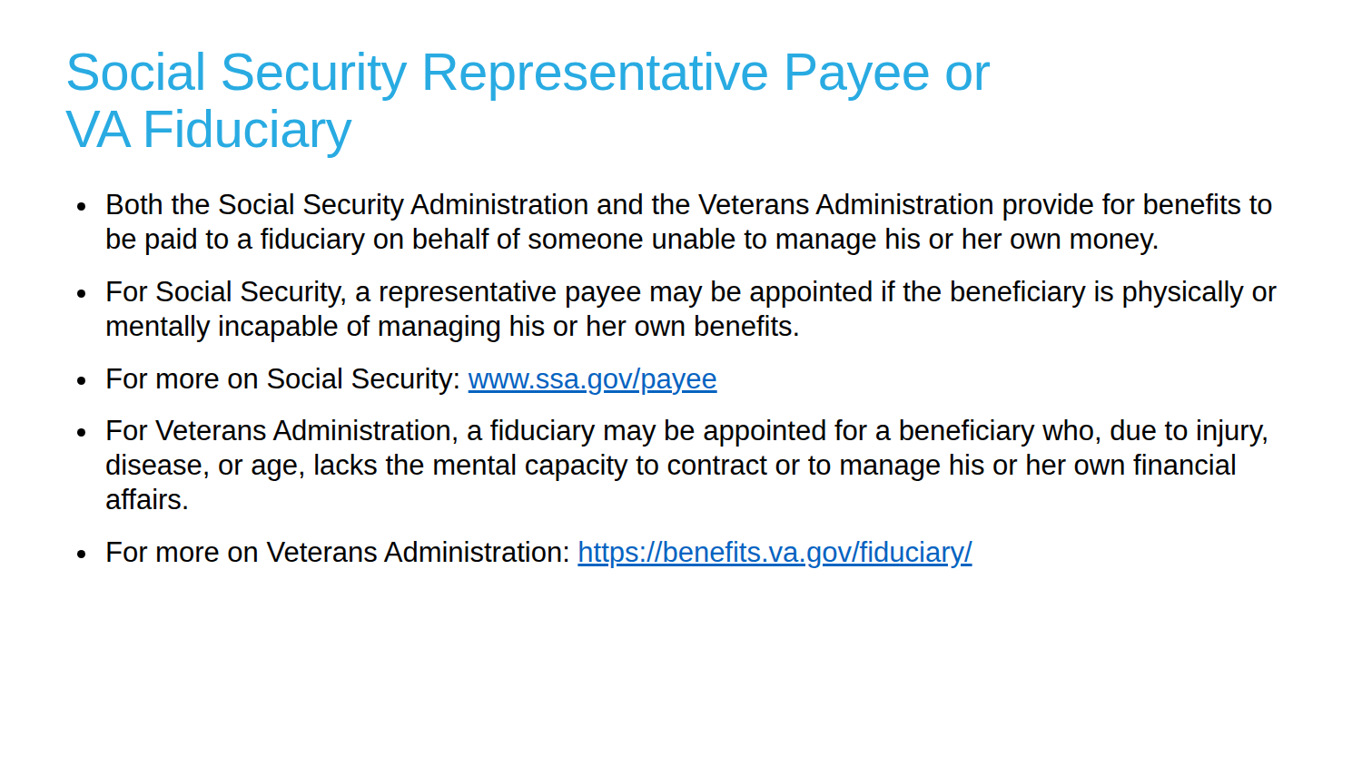Social Security Representative Payee or
VA Fiduciary
Both the Social Security Administration and the Veterans Administration provide for benefits to be paid to a fiduciary on behalf of someone unable to manage his or her own money.
For Social Security, a representative payee may be appointed if the beneficiary is physically or mentally incapable of managing his or her own benefits.
For more on Social Security: www.ssa.gov/payee
For Veterans Administration, a fiduciary may be appointed for a beneficiary who, due to injury, disease, or age, lacks the mental capacity to contract or to manage his or her own financial affairs.
For more on Veterans Administration: https://benefits.va.gov/fiduciary/